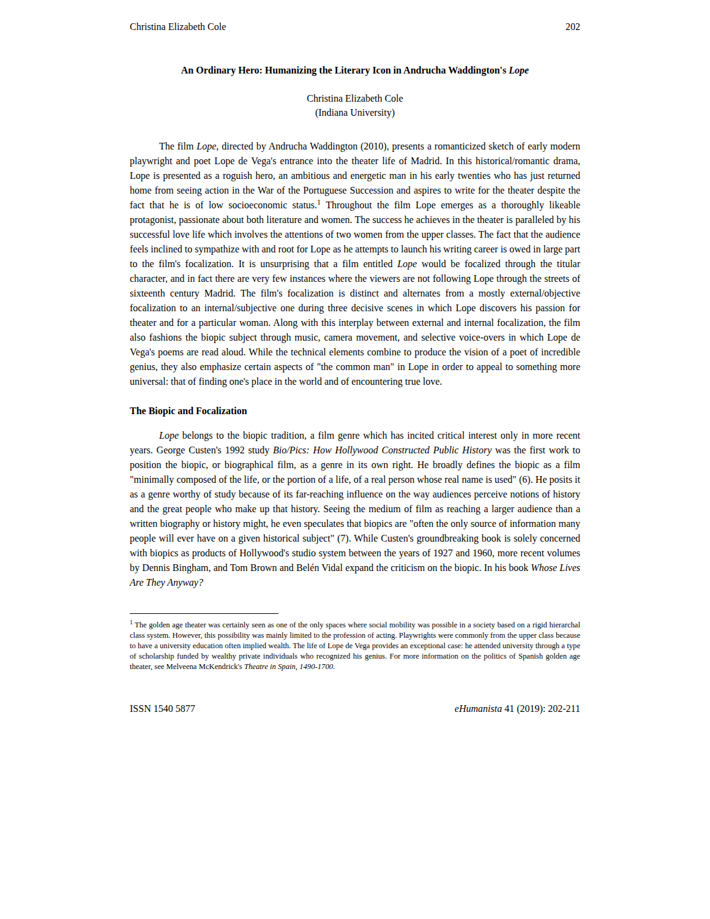Christina Elizabeth Cole
202
An Ordinary Hero: Humanizing the Literary Icon in Andrucha Waddington's Lope
Christina Elizabeth Cole
(Indiana University)
The film Lope, directed by Andrucha Waddington (2010), presents a romanticized sketch of early modern playwright and poet Lope de Vega's entrance into the theater life of Madrid. In this historical/romantic drama, Lope is presented as a roguish hero, an ambitious and energetic man in his early twenties who has just returned home from seeing action in the War of the Portuguese Succession and aspires to write for the theater despite the fact that he is of low socioeconomic status.1 Throughout the film Lope emerges as a thoroughly likeable protagonist, passionate about both literature and women. The success he achieves in the theater is paralleled by his successful love life which involves the attentions of two women from the upper classes. The fact that the audience feels inclined to sympathize with and root for Lope as he attempts to launch his writing career is owed in large part to the film's focalization. It is unsurprising that a film entitled Lope would be focalized through the titular character, and in fact there are very few instances where the viewers are not following Lope through the streets of sixteenth century Madrid. The film's focalization is distinct and alternates from a mostly external/objective focalization to an internal/subjective one during three decisive scenes in which Lope discovers his passion for theater and for a particular woman. Along with this interplay between external and internal focalization, the film also fashions the biopic subject through music, camera movement, and selective voice-overs in which Lope de Vega's poems are read aloud. While the technical elements combine to produce the vision of a poet of incredible genius, they also emphasize certain aspects of "the common man" in Lope in order to appeal to something more universal: that of finding one's place in the world and of encountering true love.
The Biopic and Focalization
Lope belongs to the biopic tradition, a film genre which has incited critical interest only in more recent years. George Custen's 1992 study Bio/Pics: How Hollywood Constructed Public History was the first work to position the biopic, or biographical film, as a genre in its own right. He broadly defines the biopic as a film "minimally composed of the life, or the portion of a life, of a real person whose real name is used" (6). He posits it as a genre worthy of study because of its far-reaching influence on the way audiences perceive notions of history and the great people who make up that history. Seeing the medium of film as reaching a larger audience than a written biography or history might, he even speculates that biopics are "often the only source of information many people will ever have on a given historical subject" (7). While Custen's groundbreaking book is solely concerned with biopics as products of Hollywood's studio system between the years of 1927 and 1960, more recent volumes by Dennis Bingham, and Tom Brown and Belén Vidal expand the criticism on the biopic. In his book Whose Lives Are They Anyway?
1 The golden age theater was certainly seen as one of the only spaces where social mobility was possible in a society based on a rigid hierarchal class system. However, this possibility was mainly limited to the profession of acting. Playwrights were commonly from the upper class because to have a university education often implied wealth. The life of Lope de Vega provides an exceptional case: he attended university through a type of scholarship funded by wealthy private individuals who recognized his genius. For more information on the politics of Spanish golden age theater, see Melveena McKendrick's Theatre in Spain, 1490-1700.
ISSN 1540 5877
eHumanista 41 (2019): 202-211